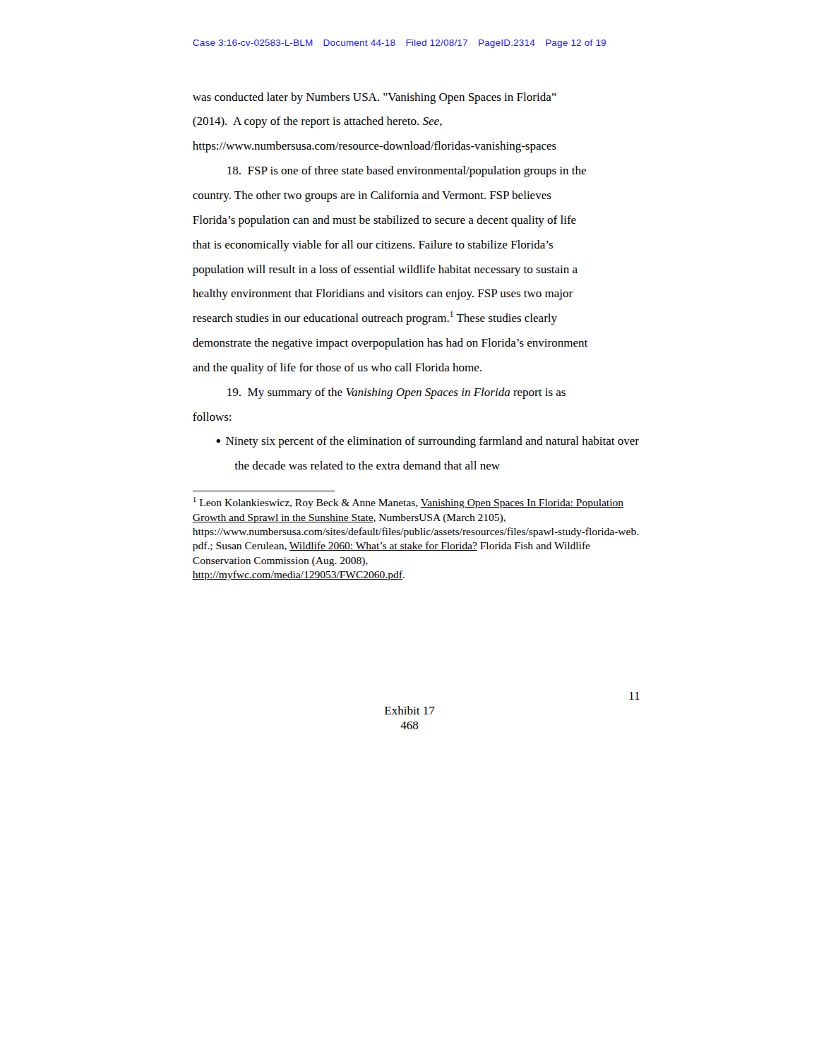Case 3:16-cv-02583-L-BLM Document 44-18 Filed 12/08/17 PageID.2314 Page 12 of 19
was conducted later by Numbers USA. "Vanishing Open Spaces in Florida”
(2014). A copy of the report is attached hereto. See,
https://www.numbersusa.com/resource-download/floridas-vanishing-spaces
18. FSP is one of three state based environmental/population groups in the
country. The other two groups are in California and Vermont. FSP believes
Florida’s population can and must be stabilized to secure a decent quality of life
that is economically viable for all our citizens. Failure to stabilize Florida’s
population will result in a loss of essential wildlife habitat necessary to sustain a
healthy environment that Floridians and visitors can enjoy. FSP uses two major
research studies in our educational outreach program.1 These studies clearly
demonstrate the negative impact overpopulation has had on Florida’s environment
and the quality of life for those of us who call Florida home.
19. My summary of the Vanishing Open Spaces in Florida report is as
follows:
Ninety six percent of the elimination of surrounding farmland and natural habitat over the decade was related to the extra demand that all new
1 Leon Kolankieswicz, Roy Beck & Anne Manetas, Vanishing Open Spaces In Florida: Population Growth and Sprawl in the Sunshine State, NumbersUSA (March 2105),
https://www.numbersusa.com/sites/default/files/public/assets/resources/files/spawl-study-florida-web.pdf.; Susan Cerulean, Wildlife 2060: What’s at stake for Florida? Florida Fish and Wildlife Conservation Commission (Aug. 2008),
http://myfwc.com/media/129053/FWC2060.pdf.
11
Exhibit 17
468